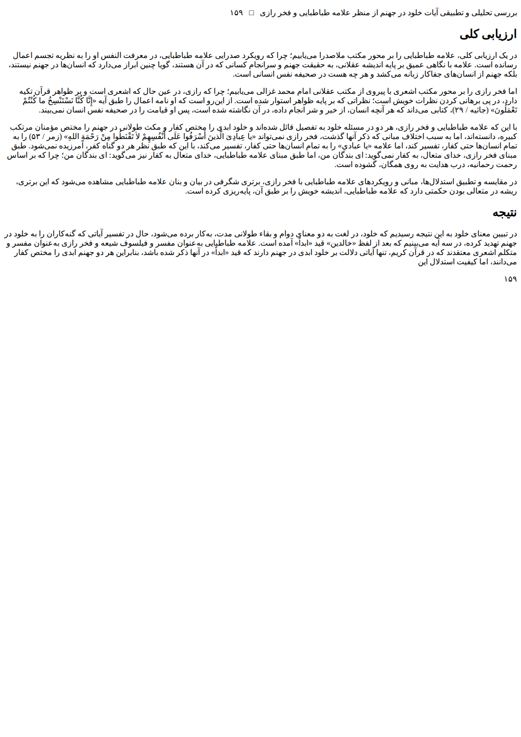بررسی تحلیلی و تطبیقی آیات خلود در جهنم از منظر علامه طباطبایی و فخر رازی □ ۱۵۹
ارزیابی کلی
در یک ارزیابی کلی، علامه طباطبایی را بر محور مکتب ملاصدرا می‌یابیم؛ چرا که رویکرد صدرایی علامه طباطبایی، در معرفت النفس او را به نظریه تجسم اعمال رسانده است. علامه با نگاهی عمیق بر پایه اندیشه عقلانی، به حقیقت جهنم و سرانجام کسانی که در آن هستند، گویا چنین ابراز می‌دارد که انسان‌ها در جهنم نیستند، بلکه جهنم از انسان‌های جفاکار زبانه می‌کشد و هر چه هست در صحیفه نفس انسانی است.
اما فخر رازی را بر محور مکتب اشعری با پیروی از مکتب عقلانی امام محمد غزالی می‌یابیم؛ چرا که رازی، در عین حال که اشعری است و بر ظواهر قرآن تکیه دارد، در پی برهانی کردن نظرات خویش است؛ نظراتی که بر پایه ظواهر استوار شده است. از این‌رو است که او نامه اعمال را طبق آیه «إِنَّا كُنَّا نَسْتَنْسِخُ ما كُنْتُمْ تَعْمَلُونَ» (جاثیه / ۲۹)، کتابی می‌داند که هر آنچه انسان، از خیر و شر انجام داده، در آن نگاشته شده است، پس او قیامت را در صحیفه نفس انسان نمی‌بیند.
با این که علامه طباطبایی و فخر رازی، هر دو در مسئله خلود به تفصیل قائل شده‌اند و خلود ابدی را مختص کفار و مکث طولانی در جهنم را مختص مؤمنان مرتکب کبیره، دانسته‌اند، اما به سبب اختلاف مبانی که ذکر آنها گذشت، فخر رازی نمی‌تواند «یا عِبادِیَ الَّذینَ أَسْرَفُوا عَلَی أَنْفُسِهِمْ لاٰ تَقْنَطُوا مِنْ رَحْمَةِ اللهِ» (زمر / ۵۳) را به تمام انسان‌ها حتی کفار، تفسیر کند، اما علامه «یا عبادي» را به تمام انسان‌ها حتی کفار، تفسیر می‌کند، با این که طبق نظر هر دو گناه کفر، آمرزیده نمی‌شود. طبق مبنای فخر رازی، خدای متعال، به کفار نمی‌گوید: ای بندگان من، اما طبق مبنای علامه طباطبایی، خدای متعال به کفار نیز می‌گوید: ای بندگان من؛ چرا که بر اساس رحمت رحمانیه، درب هدایت به روی همگان، گشوده است.
در مقایسه و تطبیق استدلال‌ها، مبانی و رویکردهای علامه طباطبایی با فخر رازی، برتری شگرفی در بیان و بنان علامه طباطبایی مشاهده می‌شود که این برتری، ریشه در متعالی بودن حکمتی دارد که علامه طباطبایی، اندیشه خویش را بر طبق آن، پایه‌ریزی کرده است.
نتیجه
در تبیین معنای خلود به این نتیجه رسیدیم که خلود، در لغت به دو معنای دوام و بقاء طولانی مدت، به‌کار برده می‌شود، حال در تفسیر آیاتی که گنه‌کاران را به خلود در جهنم تهدید کرده، در سه آیه می‌بینیم که بعد از لفظ «خالدین» قید «ابداً» آمده است. علامه طباطبایی به‌عنوان مفسر و فیلسوف شیعه و فخر رازی به‌عنوان مفسر و متکلم اشعری معتقدند که در قرآن کریم، تنها آیاتی دلالت بر خلود ابدی در جهنم دارند که قید «ابداً» در آنها ذکر شده باشد، بنابراین هر دو جهنم ابدی را مختص کفار می‌دانند، اما کیفیت استدلال این
۱۵۹